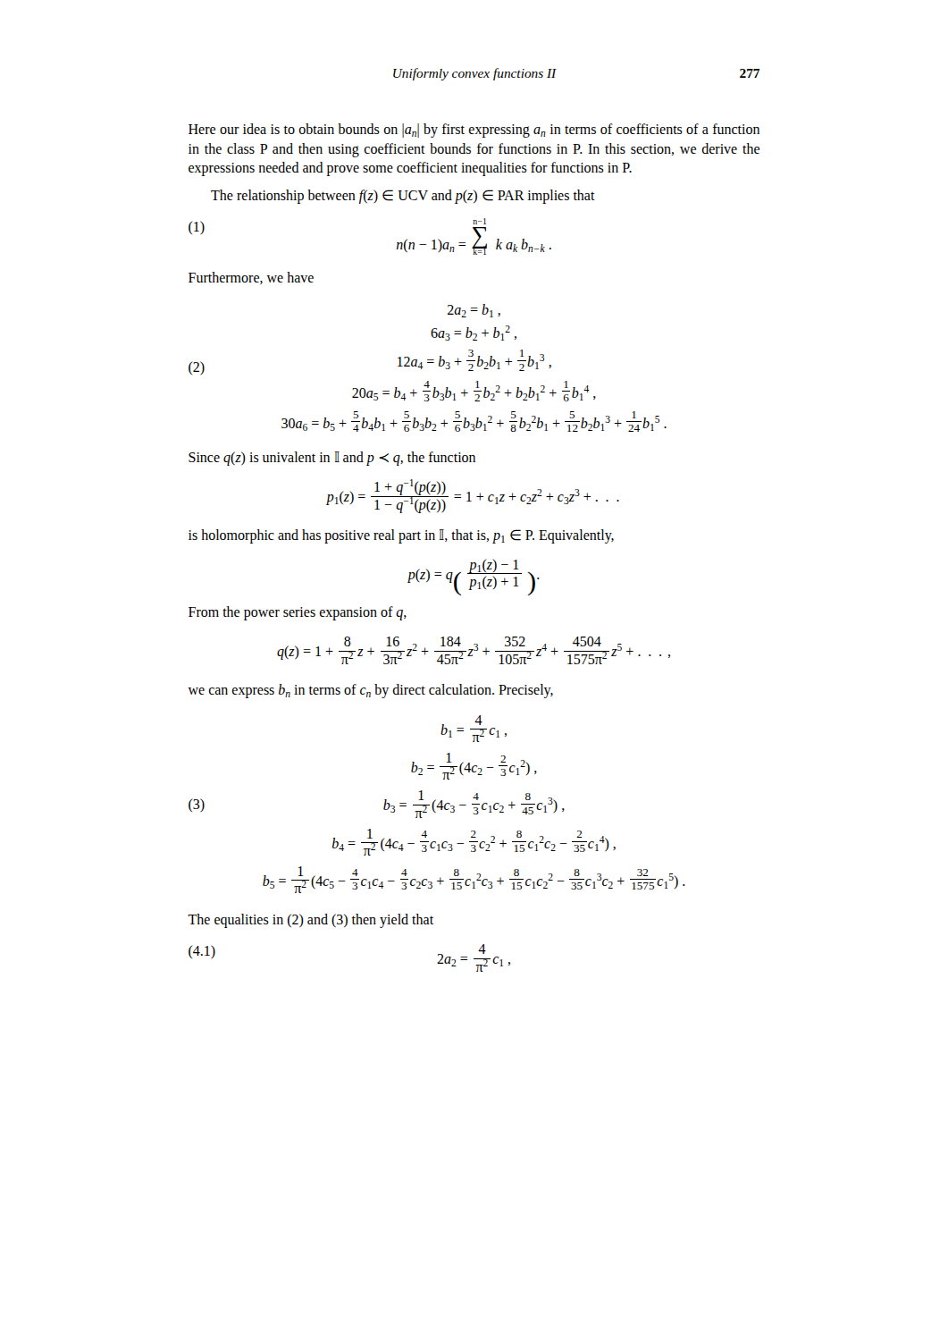Uniformly convex functions II 277
Here our idea is to obtain bounds on |an| by first expressing an in terms of coefficients of a function in the class P and then using coefficient bounds for functions in P. In this section, we derive the expressions needed and prove some coefficient inequalities for functions in P.
The relationship between f(z) ∈ UCV and p(z) ∈ PAR implies that
(1)
n(n − 1)an = n−1∑k=1 k ak bn−k .
Furthermore, we have
(2)
2a2 = b1 ,
6a3 = b2 + b12 ,
12a4 = b3 + 32 b2b1 + 12 b13 ,
20a5 = b4 + 43 b3b1 + 12 b22 + b2b12 + 16 b14 ,
30a6 = b5 + 54 b4b1 + 56 b3b2 + 56 b3b12 + 58 b22b1 + 512 b2b13 + 124 b15 .
Since q(z) is univalent in 𝕀 and p ≺ q, the function
p1(z) = 1 + q−1(p(z)) 1 − q−1(p(z)) = 1 + c1z + c2z2 + c3z3 + . . .
is holomorphic and has positive real part in 𝕀, that is, p1 ∈ P. Equivalently,
p(z) = q( p1(z) − 1 p1(z) + 1 ).
From the power series expansion of q,
q(z) = 1 + 8 π2 z + 163π2 z2 + 18445π2 z3 + 352105π2 z4 + 45041575π2 z5 + . . . ,
we can express bn in terms of cn by direct calculation. Precisely,
(3)
b1 = 4 π2 c1 ,
b2 = 1 π2(4c2 − 23 c12) ,
b3 = 1 π2(4c3 − 43 c1c2 + 845 c13) ,
b4 = 1 π2(4c4 − 43 c1c3 − 23 c22 + 815 c12c2 − 235 c14) ,
b5 = 1 π2(4c5 − 43 c1c4 − 43 c2c3 + 815 c12c3 + 815 c1c22 − 835 c13c2 + 321575 c15) .
The equalities in (2) and (3) then yield that
(4.1)
2a2 = 4 π2 c1 ,